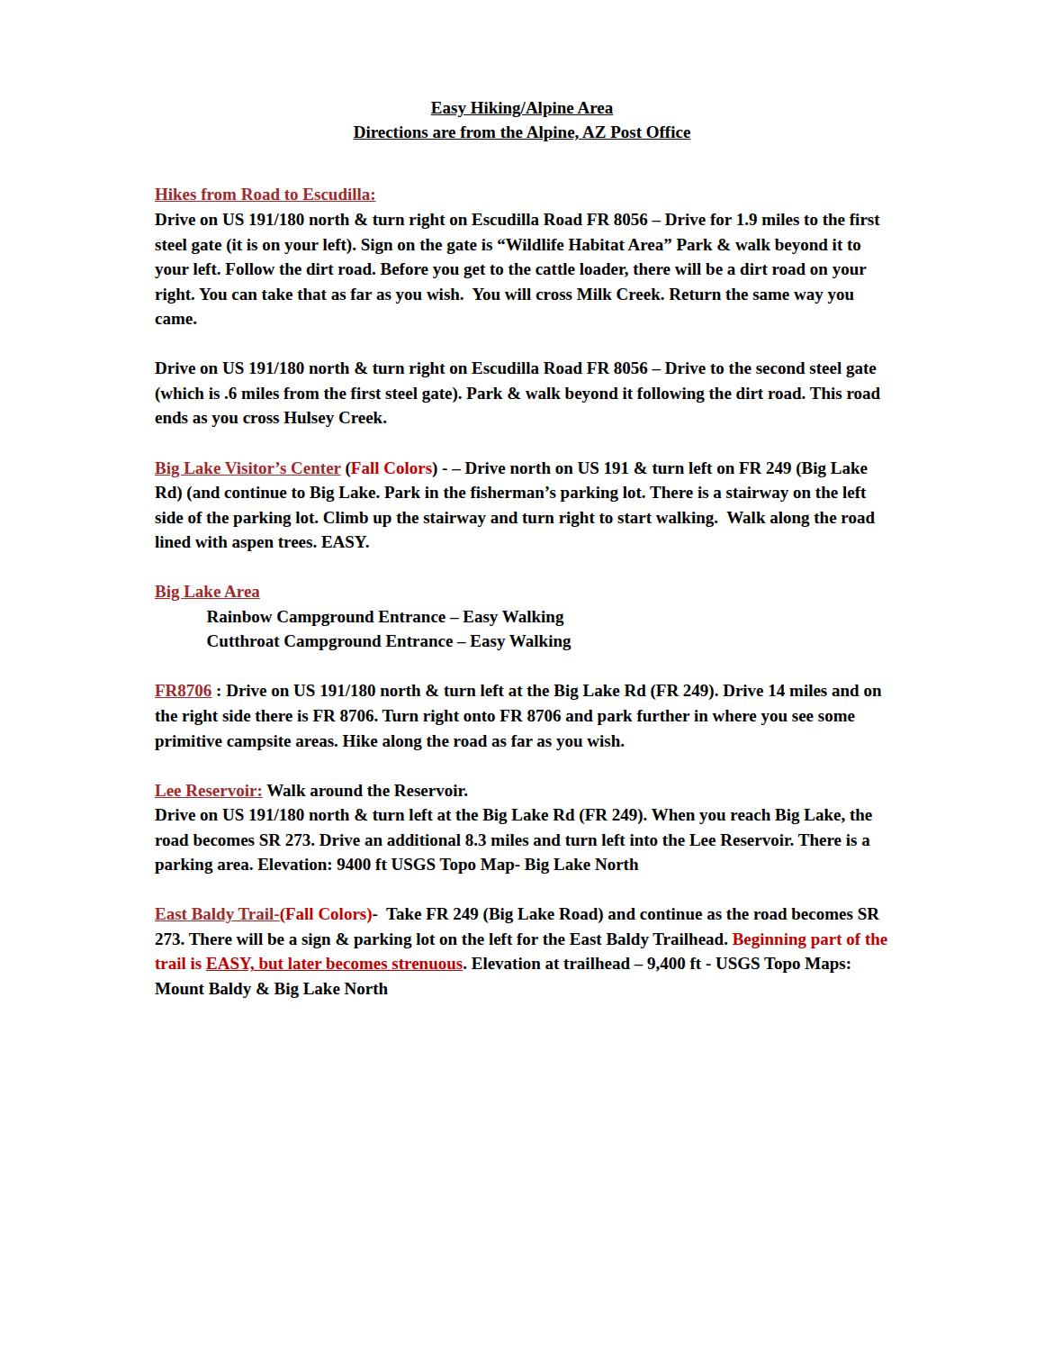Easy Hiking/Alpine Area Directions are from the Alpine, AZ Post Office
Hikes from Road to Escudilla:
Drive on US 191/180 north & turn right on Escudilla Road FR 8056 – Drive for 1.9 miles to the first steel gate (it is on your left). Sign on the gate is “Wildlife Habitat Area” Park & walk beyond it to your left. Follow the dirt road. Before you get to the cattle loader, there will be a dirt road on your right. You can take that as far as you wish. You will cross Milk Creek. Return the same way you came.
Drive on US 191/180 north & turn right on Escudilla Road FR 8056 – Drive to the second steel gate (which is .6 miles from the first steel gate). Park & walk beyond it following the dirt road. This road ends as you cross Hulsey Creek.
Big Lake Visitor’s Center (Fall Colors) - – Drive north on US 191 & turn left on FR 249 (Big Lake Rd) (and continue to Big Lake. Park in the fisherman’s parking lot. There is a stairway on the left side of the parking lot. Climb up the stairway and turn right to start walking. Walk along the road lined with aspen trees. EASY.
Big Lake Area
Rainbow Campground Entrance – Easy Walking
Cutthroat Campground Entrance – Easy Walking
FR8706 : Drive on US 191/180 north & turn left at the Big Lake Rd (FR 249). Drive 14 miles and on the right side there is FR 8706. Turn right onto FR 8706 and park further in where you see some primitive campsite areas. Hike along the road as far as you wish.
Lee Reservoir: Walk around the Reservoir.
Drive on US 191/180 north & turn left at the Big Lake Rd (FR 249). When you reach Big Lake, the road becomes SR 273. Drive an additional 8.3 miles and turn left into the Lee Reservoir. There is a parking area. Elevation: 9400 ft USGS Topo Map- Big Lake North
East Baldy Trail-(Fall Colors)- Take FR 249 (Big Lake Road) and continue as the road becomes SR 273. There will be a sign & parking lot on the left for the East Baldy Trailhead. Beginning part of the trail is EASY, but later becomes strenuous. Elevation at trailhead – 9,400 ft - USGS Topo Maps: Mount Baldy & Big Lake North